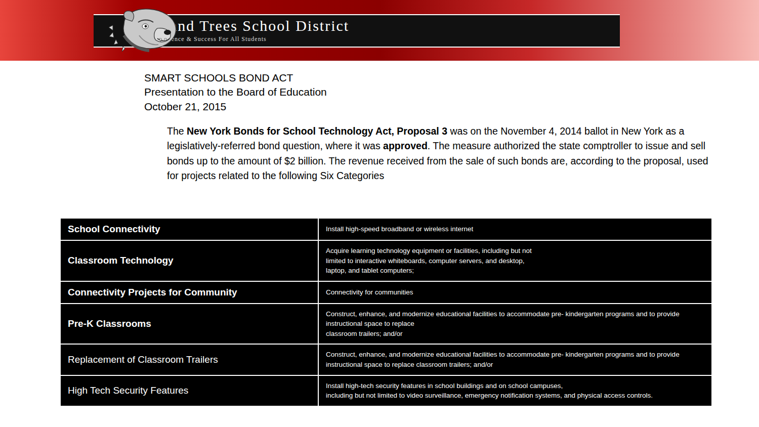Island Trees School District
Excellence & Success For All Students
SMART SCHOOLS BOND ACT
Presentation to the Board of Education
October 21, 2015
The New York Bonds for School Technology Act, Proposal 3 was on the November 4, 2014 ballot in New York as a legislatively-referred bond question, where it was approved. The measure authorized the state comptroller to issue and sell bonds up to the amount of $2 billion. The revenue received from the sale of such bonds are, according to the proposal, used for projects related to the following Six Categories
| School Connectivity | Install high-speed broadband or wireless internet |
| Classroom Technology | Acquire learning technology equipment or facilities, including but not limited to interactive whiteboards, computer servers, and desktop, laptop, and tablet computers; |
| Connectivity Projects for Community | Connectivity for communities |
| Pre-K Classrooms | Construct, enhance, and modernize educational facilities to accommodate pre- kindergarten programs and to provide instructional space to replace classroom trailers; and/or |
| Replacement of Classroom Trailers | Construct, enhance, and modernize educational facilities to accommodate pre- kindergarten programs and to provide instructional space to replace classroom trailers; and/or |
| High Tech Security Features | Install high-tech security features in school buildings and on school campuses, including but not limited to video surveillance, emergency notification systems, and physical access controls. |